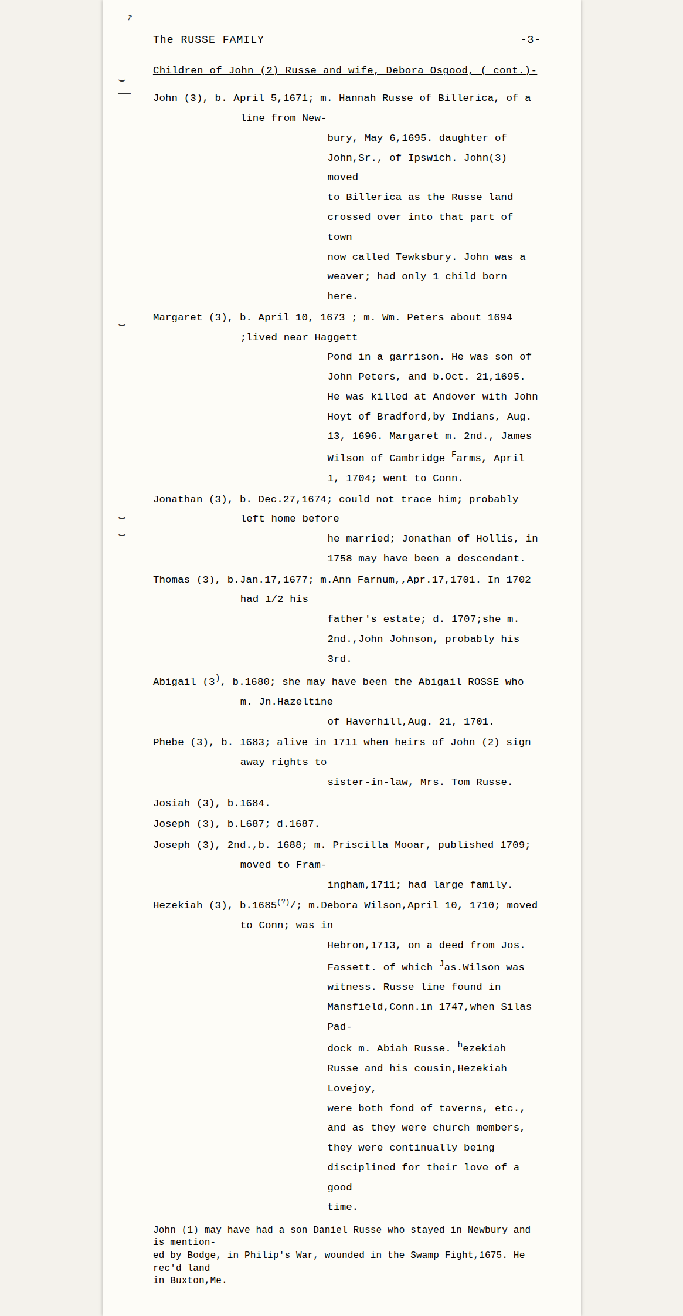↗
⌣
—
⌣
⌣
⌣
The RUSSE FAMILY -3-
Children of John (2) Russe and wife, Debora Osgood, ( cont.)-
John (3), b. April 5,1671; m. Hannah Russe of Billerica, of a line from New- bury, May 6,1695. daughter of John,Sr., of Ipswich. John(3) moved to Billerica as the Russe land crossed over into that part of town now called Tewksbury. John was a weaver; had only 1 child born here.
Margaret (3), b. April 10, 1673 ; m. Wm. Peters about 1694 ;lived near Haggett Pond in a garrison. He was son of John Peters, and b.Oct. 21,1695. He was killed at Andover with John Hoyt of Bradford,by Indians, Aug. 13, 1696. Margaret m. 2nd., James Wilson of Cambridge Farms, April 1, 1704; went to Conn.
Jonathan (3), b. Dec.27,1674; could not trace him; probably left home before he married; Jonathan of Hollis, in 1758 may have been a descendant.
Thomas (3), b.Jan.17,1677; m.Ann Farnum,,Apr.17,1701. In 1702 had 1/2 his father's estate; d. 1707;she m. 2nd.,John Johnson, probably his 3rd.
Abigail (3), b.1680; she may have been the Abigail ROSSE who m. Jn.Hazeltine of Haverhill,Aug. 21, 1701.
Phebe (3), b. 1683; alive in 1711 when heirs of John (2) sign away rights to sister-in-law, Mrs. Tom Russe.
Josiah (3), b.1684.
Joseph (3), b.L687; d.1687.
Joseph (3), 2nd.,b. 1688; m. Priscilla Mooar, published 1709; moved to Fram- ingham,1711; had large family.
Hezekiah (3), b.1685(?)/; m.Debora Wilson,April 10, 1710; moved to Conn; was in Hebron,1713, on a deed from Jos. Fassett. of which Jas.Wilson was witness. Russe line found in Mansfield,Conn.in 1747,when Silas Pad- dock m. Abiah Russe. hezekiah Russe and his cousin,Hezekiah Lovejoy, were both fond of taverns, etc., and as they were church members, they were continually being disciplined for their love of a good time.
John (1) may have had a son Daniel Russe who stayed in Newbury and is mention-
ed by Bodge, in Philip's War, wounded in the Swamp Fight,1675. He rec'd land
in Buxton,Me.